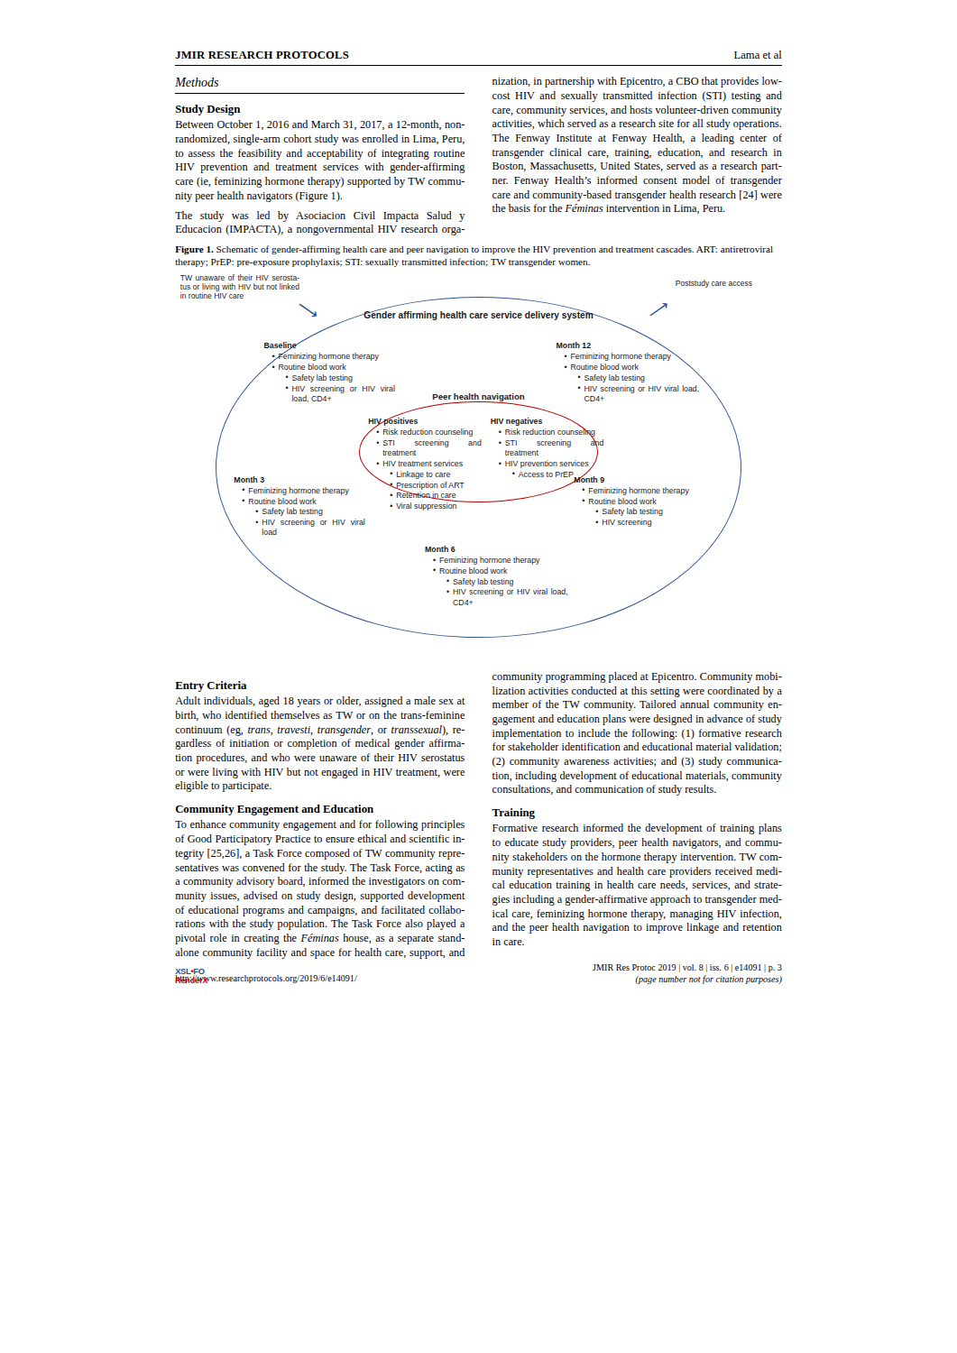JMIR RESEARCH PROTOCOLS
Lama et al
Methods
Study Design
Between October 1, 2016 and March 31, 2017, a 12-month, nonrandomized, single-arm cohort study was enrolled in Lima, Peru, to assess the feasibility and acceptability of integrating routine HIV prevention and treatment services with gender-affirming care (ie, feminizing hormone therapy) supported by TW community peer health navigators (Figure 1).
The study was led by Asociacion Civil Impacta Salud y Educacion (IMPACTA), a nongovernmental HIV research organization, in partnership with Epicentro, a CBO that provides low-cost HIV and sexually transmitted infection (STI) testing and care, community services, and hosts volunteer-driven community activities, which served as a research site for all study operations. The Fenway Institute at Fenway Health, a leading center of transgender clinical care, training, education, and research in Boston, Massachusetts, United States, served as a research partner. Fenway Health’s informed consent model of transgender care and community-based transgender health research [24] were the basis for the Féminas intervention in Lima, Peru.
Figure 1. Schematic of gender-affirming health care and peer navigation to improve the HIV prevention and treatment cascades. ART: antiretroviral therapy; PrEP: pre-exposure prophylaxis; STI: sexually transmitted infection; TW transgender women.
TW unaware of their HIV serostatus or living with HIV but not linked in routine HIV care
Poststudy care access
⟶
⟶
Gender affirming health care service delivery system
Peer health navigation
Baseline
Feminizing hormone therapy
Routine blood work
Safety lab testing
HIV screening or HIV viral load, CD4+
Month 12
Feminizing hormone therapy
Routine blood work
Safety lab testing
HIV screening or HIV viral load, CD4+
Month 3
Feminizing hormone therapy
Routine blood work
Safety lab testing
HIV screening or HIV viral load
Month 9
Feminizing hormone therapy
Routine blood work
Safety lab testing
HIV screening
Month 6
Feminizing hormone therapy
Routine blood work
Safety lab testing
HIV screening or HIV viral load, CD4+
HIV positives
Risk reduction counseling
STI screening and treatment
HIV treatment services
Linkage to care
Prescription of ART
Retention in care
Viral suppression
HIV negatives
Risk reduction counseling
STI screening and treatment
HIV prevention services
Access to PrEP
Entry Criteria
Adult individuals, aged 18 years or older, assigned a male sex at birth, who identified themselves as TW or on the trans-feminine continuum (eg, trans, travesti, transgender, or transsexual), regardless of initiation or completion of medical gender affirmation procedures, and who were unaware of their HIV serostatus or were living with HIV but not engaged in HIV treatment, were eligible to participate.
Community Engagement and Education
To enhance community engagement and for following principles of Good Participatory Practice to ensure ethical and scientific integrity [25,26], a Task Force composed of TW community representatives was convened for the study. The Task Force, acting as a community advisory board, informed the investigators on community issues, advised on study design, supported development of educational programs and campaigns, and facilitated collaborations with the study population. The Task Force also played a pivotal role in creating the Féminas house, as a separate stand-alone community facility and space for health care, support, and community programming placed at Epicentro. Community mobilization activities conducted at this setting were coordinated by a member of the TW community. Tailored annual community engagement and education plans were designed in advance of study implementation to include the following: (1) formative research for stakeholder identification and educational material validation; (2) community awareness activities; and (3) study communication, including development of educational materials, community consultations, and communication of study results.
Training
Formative research informed the development of training plans to educate study providers, peer health navigators, and community stakeholders on the hormone therapy intervention. TW community representatives and health care providers received medical education training in health care needs, services, and strategies including a gender-affirmative approach to transgender medical care, feminizing hormone therapy, managing HIV infection, and the peer health navigation to improve linkage and retention in care.
http://www.researchprotocols.org/2019/6/e14091/
JMIR Res Protoc 2019 | vol. 8 | iss. 6 | e14091 | p. 3
(page number not for citation purposes)
XSL•FO
RenderX